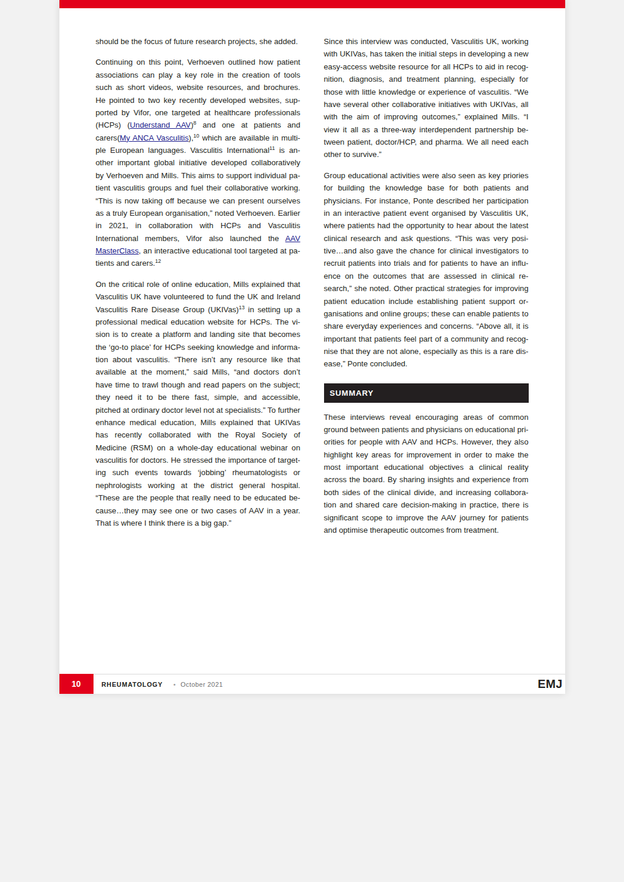should be the focus of future research projects, she added.
Continuing on this point, Verhoeven outlined how patient associations can play a key role in the creation of tools such as short videos, website resources, and brochures. He pointed to two key recently developed websites, supported by Vifor, one targeted at healthcare professionals (HCPs) (Understand AAV)8 and one at patients and carers(My ANCA Vasculitis),10 which are available in multiple European languages. Vasculitis International11 is another important global initiative developed collaboratively by Verhoeven and Mills. This aims to support individual patient vasculitis groups and fuel their collaborative working. “This is now taking off because we can present ourselves as a truly European organisation,” noted Verhoeven. Earlier in 2021, in collaboration with HCPs and Vasculitis International members, Vifor also launched the AAV MasterClass, an interactive educational tool targeted at patients and carers.12
On the critical role of online education, Mills explained that Vasculitis UK have volunteered to fund the UK and Ireland Vasculitis Rare Disease Group (UKIVas)13 in setting up a professional medical education website for HCPs. The vision is to create a platform and landing site that becomes the ‘go-to place’ for HCPs seeking knowledge and information about vasculitis. “There isn’t any resource like that available at the moment,” said Mills, “and doctors don’t have time to trawl though and read papers on the subject; they need it to be there fast, simple, and accessible, pitched at ordinary doctor level not at specialists.” To further enhance medical education, Mills explained that UKIVas has recently collaborated with the Royal Society of Medicine (RSM) on a whole-day educational webinar on vasculitis for doctors. He stressed the importance of targeting such events towards ‘jobbing’ rheumatologists or nephrologists working at the district general hospital. “These are the people that really need to be educated because…they may see one or two cases of AAV in a year. That is where I think there is a big gap.”
Since this interview was conducted, Vasculitis UK, working with UKIVas, has taken the initial steps in developing a new easy-access website resource for all HCPs to aid in recognition, diagnosis, and treatment planning, especially for those with little knowledge or experience of vasculitis. “We have several other collaborative initiatives with UKIVas, all with the aim of improving outcomes,” explained Mills. “I view it all as a three-way interdependent partnership between patient, doctor/HCP, and pharma. We all need each other to survive.”
Group educational activities were also seen as key priories for building the knowledge base for both patients and physicians. For instance, Ponte described her participation in an interactive patient event organised by Vasculitis UK, where patients had the opportunity to hear about the latest clinical research and ask questions. “This was very positive…and also gave the chance for clinical investigators to recruit patients into trials and for patients to have an influence on the outcomes that are assessed in clinical research,” she noted. Other practical strategies for improving patient education include establishing patient support organisations and online groups; these can enable patients to share everyday experiences and concerns. “Above all, it is important that patients feel part of a community and recognise that they are not alone, especially as this is a rare disease,” Ponte concluded.
SUMMARY
These interviews reveal encouraging areas of common ground between patients and physicians on educational priorities for people with AAV and HCPs. However, they also highlight key areas for improvement in order to make the most important educational objectives a clinical reality across the board. By sharing insights and experience from both sides of the clinical divide, and increasing collaboration and shared care decision-making in practice, there is significant scope to improve the AAV journey for patients and optimise therapeutic outcomes from treatment.
10
RHEUMATOLOGY • October 2021
EMJ